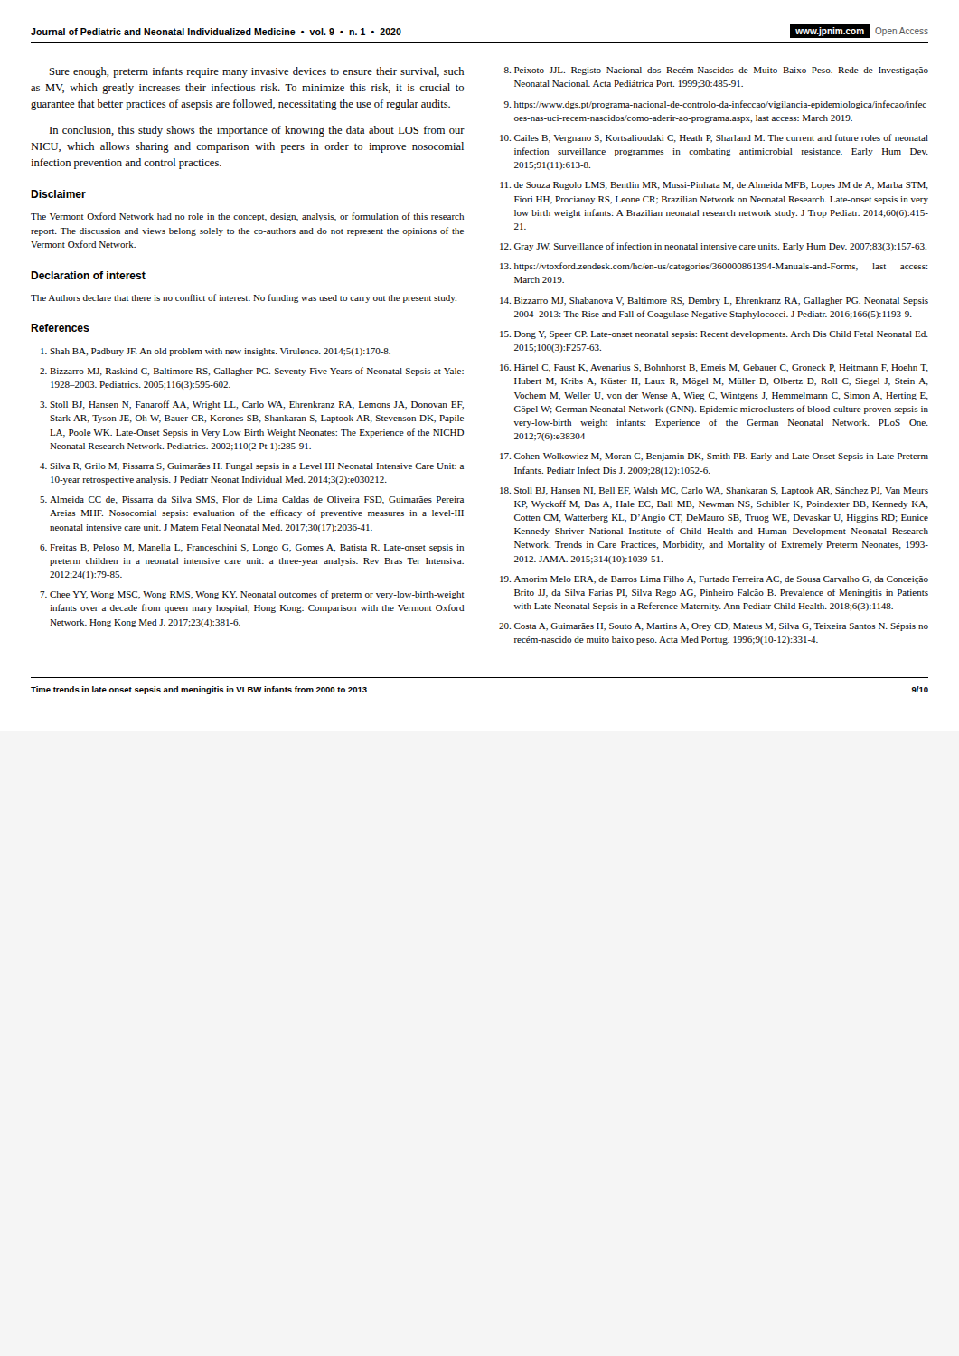Journal of Pediatric and Neonatal Individualized Medicine • vol. 9 • n. 1 • 2020
www.jpnim.com Open Access
Sure enough, preterm infants require many invasive devices to ensure their survival, such as MV, which greatly increases their infectious risk. To minimize this risk, it is crucial to guarantee that better practices of asepsis are followed, necessitating the use of regular audits.
In conclusion, this study shows the importance of knowing the data about LOS from our NICU, which allows sharing and comparison with peers in order to improve nosocomial infection prevention and control practices.
Disclaimer
The Vermont Oxford Network had no role in the concept, design, analysis, or formulation of this research report. The discussion and views belong solely to the co-authors and do not represent the opinions of the Vermont Oxford Network.
Declaration of interest
The Authors declare that there is no conflict of interest. No funding was used to carry out the present study.
References
Shah BA, Padbury JF. An old problem with new insights. Virulence. 2014;5(1):170-8.
Bizzarro MJ, Raskind C, Baltimore RS, Gallagher PG. Seventy-Five Years of Neonatal Sepsis at Yale: 1928–2003. Pediatrics. 2005;116(3):595-602.
Stoll BJ, Hansen N, Fanaroff AA, Wright LL, Carlo WA, Ehrenkranz RA, Lemons JA, Donovan EF, Stark AR, Tyson JE, Oh W, Bauer CR, Korones SB, Shankaran S, Laptook AR, Stevenson DK, Papile LA, Poole WK. Late-Onset Sepsis in Very Low Birth Weight Neonates: The Experience of the NICHD Neonatal Research Network. Pediatrics. 2002;110(2 Pt 1):285-91.
Silva R, Grilo M, Pissarra S, Guimarães H. Fungal sepsis in a Level III Neonatal Intensive Care Unit: a 10-year retrospective analysis. J Pediatr Neonat Individual Med. 2014;3(2):e030212.
Almeida CC de, Pissarra da Silva SMS, Flor de Lima Caldas de Oliveira FSD, Guimarães Pereira Areias MHF. Nosocomial sepsis: evaluation of the efficacy of preventive measures in a level-III neonatal intensive care unit. J Matern Fetal Neonatal Med. 2017;30(17):2036-41.
Freitas B, Peloso M, Manella L, Franceschini S, Longo G, Gomes A, Batista R. Late-onset sepsis in preterm children in a neonatal intensive care unit: a three-year analysis. Rev Bras Ter Intensiva. 2012;24(1):79-85.
Chee YY, Wong MSC, Wong RMS, Wong KY. Neonatal outcomes of preterm or very-low-birth-weight infants over a decade from queen mary hospital, Hong Kong: Comparison with the Vermont Oxford Network. Hong Kong Med J. 2017;23(4):381-6.
Peixoto JJL. Registo Nacional dos Recém-Nascidos de Muito Baixo Peso. Rede de Investigação Neonatal Nacional. Acta Pediátrica Port. 1999;30:485-91.
https://www.dgs.pt/programa-nacional-de-controlo-da-infeccao/vigilancia-epidemiologica/infecao/infecoes-nas-uci-recem-nascidos/como-aderir-ao-programa.aspx, last access: March 2019.
Cailes B, Vergnano S, Kortsalioudaki C, Heath P, Sharland M. The current and future roles of neonatal infection surveillance programmes in combating antimicrobial resistance. Early Hum Dev. 2015;91(11):613-8.
de Souza Rugolo LMS, Bentlin MR, Mussi-Pinhata M, de Almeida MFB, Lopes JM de A, Marba STM, Fiori HH, Procianoy RS, Leone CR; Brazilian Network on Neonatal Research. Late-onset sepsis in very low birth weight infants: A Brazilian neonatal research network study. J Trop Pediatr. 2014;60(6):415-21.
Gray JW. Surveillance of infection in neonatal intensive care units. Early Hum Dev. 2007;83(3):157-63.
https://vtoxford.zendesk.com/hc/en-us/categories/360000861394-Manuals-and-Forms, last access: March 2019.
Bizzarro MJ, Shabanova V, Baltimore RS, Dembry L, Ehrenkranz RA, Gallagher PG. Neonatal Sepsis 2004–2013: The Rise and Fall of Coagulase Negative Staphylococci. J Pediatr. 2016;166(5):1193-9.
Dong Y, Speer CP. Late-onset neonatal sepsis: Recent developments. Arch Dis Child Fetal Neonatal Ed. 2015;100(3):F257-63.
Härtel C, Faust K, Avenarius S, Bohnhorst B, Emeis M, Gebauer C, Groneck P, Heitmann F, Hoehn T, Hubert M, Kribs A, Küster H, Laux R, Mögel M, Müller D, Olbertz D, Roll C, Siegel J, Stein A, Vochem M, Weller U, von der Wense A, Wieg C, Wintgens J, Hemmelmann C, Simon A, Herting E, Göpel W; German Neonatal Network (GNN). Epidemic microclusters of blood-culture proven sepsis in very-low-birth weight infants: Experience of the German Neonatal Network. PLoS One. 2012;7(6):e38304
Cohen-Wolkowiez M, Moran C, Benjamin DK, Smith PB. Early and Late Onset Sepsis in Late Preterm Infants. Pediatr Infect Dis J. 2009;28(12):1052-6.
Stoll BJ, Hansen NI, Bell EF, Walsh MC, Carlo WA, Shankaran S, Laptook AR, Sánchez PJ, Van Meurs KP, Wyckoff M, Das A, Hale EC, Ball MB, Newman NS, Schibler K, Poindexter BB, Kennedy KA, Cotten CM, Watterberg KL, D’Angio CT, DeMauro SB, Truog WE, Devaskar U, Higgins RD; Eunice Kennedy Shriver National Institute of Child Health and Human Development Neonatal Research Network. Trends in Care Practices, Morbidity, and Mortality of Extremely Preterm Neonates, 1993-2012. JAMA. 2015;314(10):1039-51.
Amorim Melo ERA, de Barros Lima Filho A, Furtado Ferreira AC, de Sousa Carvalho G, da Conceição Brito JJ, da Silva Farias PI, Silva Rego AG, Pinheiro Falcão B. Prevalence of Meningitis in Patients with Late Neonatal Sepsis in a Reference Maternity. Ann Pediatr Child Health. 2018;6(3):1148.
Costa A, Guimarães H, Souto A, Martins A, Orey CD, Mateus M, Silva G, Teixeira Santos N. Sépsis no recém-nascido de muito baixo peso. Acta Med Portug. 1996;9(10-12):331-4.
Time trends in late onset sepsis and meningitis in VLBW infants from 2000 to 2013
9/10